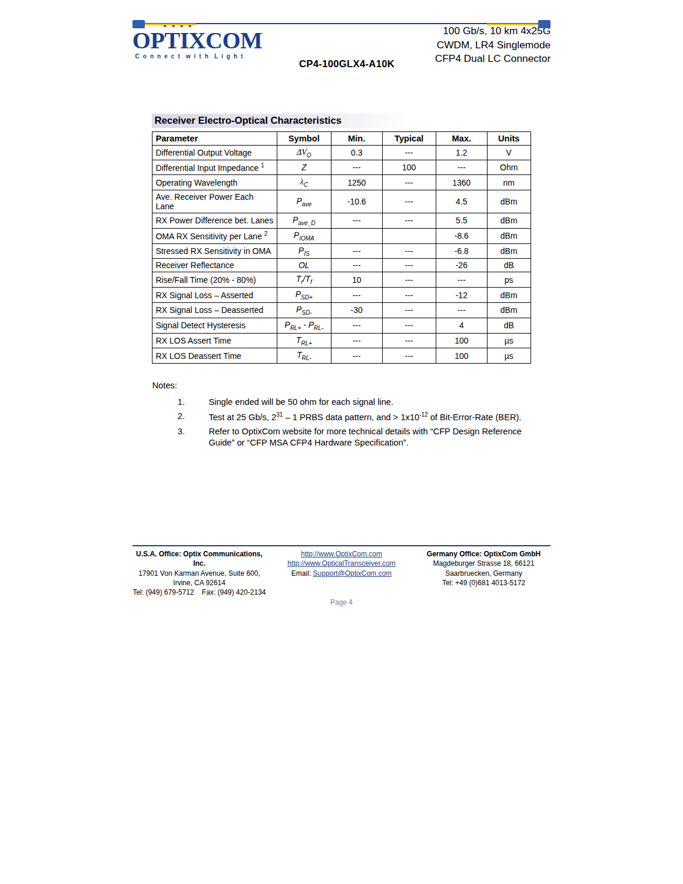• • • •
OPTIX COM
C o n n e c t w i t h L i g h t
CP4-100GLX4-A10K
100 Gb/s, 10 km 4x25G
CWDM, LR4 Singlemode
CFP4 Dual LC Connector
Receiver Electro-Optical Characteristics
| Parameter | Symbol | Min. | Typical | Max. | Units |
| --- | --- | --- | --- | --- | --- |
| Differential Output Voltage | ΔV O | 0.3 | --- | 1.2 | V |
| Differential Input Impedance 1 | Z | --- | 100 | --- | Ohm |
| Operating Wavelength | λ C | 1250 | --- | 1360 | nm |
| Ave. Receiver Power Each Lane | P ave | -10.6 | --- | 4.5 | dBm |
| RX Power Difference bet. Lanes | P ave_D | --- | --- | 5.5 | dBm |
| OMA RX Sensitivity per Lane 2 | P IOMA | | | -8.6 | dBm |
| Stressed RX Sensitivity in OMA | P IS | --- | --- | -6.8 | dBm |
| Receiver Reflectance | OL | --- | --- | -26 | dB |
| Rise/Fall Time (20% - 80%) | T r /T f | 10 | --- | --- | ps |
| RX Signal Loss – Asserted | P SD+ | --- | --- | -12 | dBm |
| RX Signal Loss – Deasserted | P SD- | -30 | --- | --- | dBm |
| Signal Detect Hysteresis | P RL+ - P RL- | --- | --- | 4 | dB |
| RX LOS Assert Time | T RL+ | --- | --- | 100 | µs |
| RX LOS Deassert Time | T RL- | --- | --- | 100 | µs |
Notes:
Single ended will be 50 ohm for each signal line.
Test at 25 Gb/s, 231 – 1 PRBS data pattern, and > 1x10-12 of Bit-Error-Rate (BER).
Refer to OptixCom website for more technical details with “CFP Design Reference Guide” or “CFP MSA CFP4 Hardware Specification”.
U.S.A. Office: Optix Communications, Inc.
17901 Von Karman Avenue, Suite 600,
Irvine, CA 92614
Tel: (949) 679-5712 Fax: (949) 420-2134
http://www.OptixCom.com
http://www.OpticalTransceiver.com
Email: Support@OptixCom.com
Germany Office: OptixCom GmbH
Magdeburger Strasse 18, 66121
Saarbruecken, Germany
Tel: +49 (0)681 4013-5172
Page 4